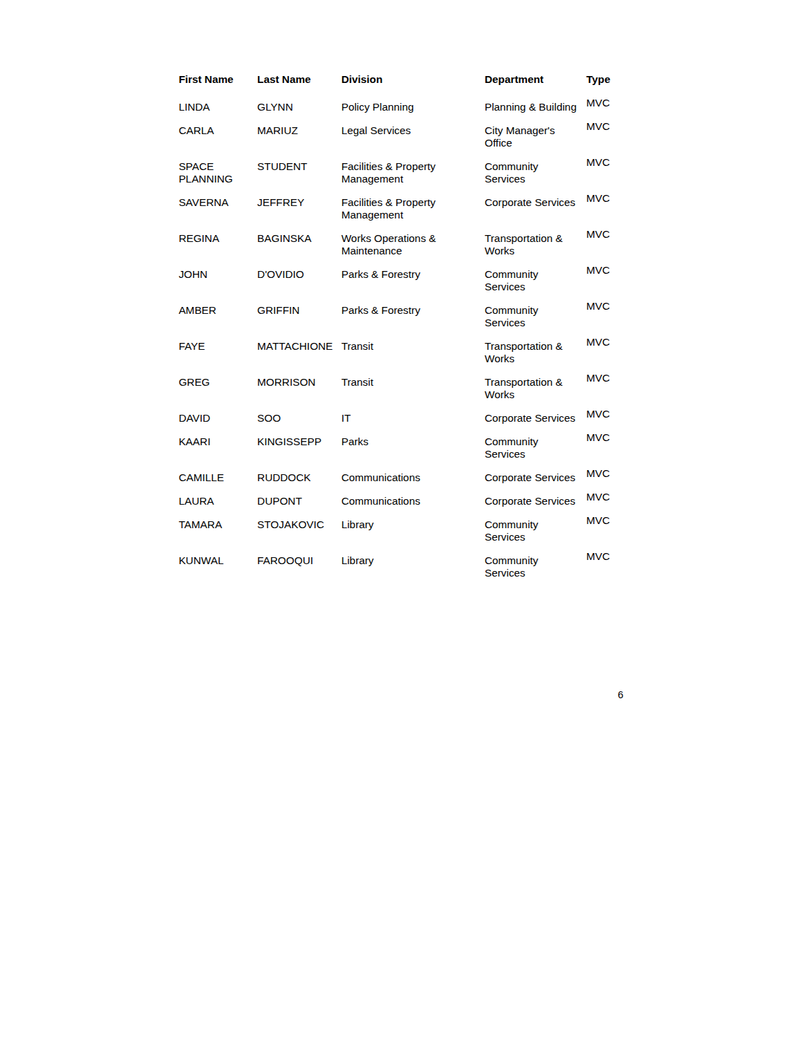| First Name | Last Name | Division | Department | Type |
| --- | --- | --- | --- | --- |
| LINDA | GLYNN | Policy Planning | Planning & Building | MVC |
| CARLA | MARIUZ | Legal Services | City Manager's Office | MVC |
| SPACE PLANNING | STUDENT | Facilities & Property Management | Community Services | MVC |
| SAVERNA | JEFFREY | Facilities & Property Management | Corporate Services | MVC |
| REGINA | BAGINSKA | Works Operations & Maintenance | Transportation & Works | MVC |
| JOHN | D'OVIDIO | Parks & Forestry | Community Services | MVC |
| AMBER | GRIFFIN | Parks & Forestry | Community Services | MVC |
| FAYE | MATTACHIONE | Transit | Transportation & Works | MVC |
| GREG | MORRISON | Transit | Transportation & Works | MVC |
| DAVID | SOO | IT | Corporate Services | MVC |
| KAARI | KINGISSEPP | Parks | Community Services | MVC |
| CAMILLE | RUDDOCK | Communications | Corporate Services | MVC |
| LAURA | DUPONT | Communications | Corporate Services | MVC |
| TAMARA | STOJAKOVIC | Library | Community Services | MVC |
| KUNWAL | FAROOQUI | Library | Community Services | MVC |
6